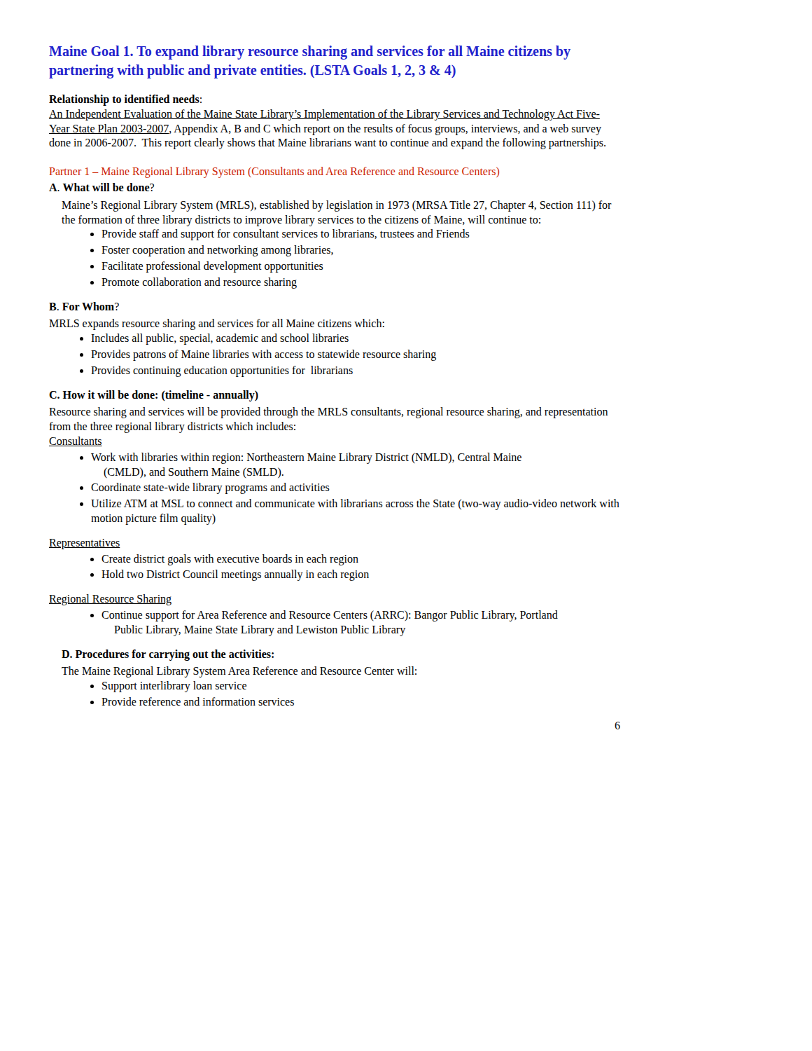Maine Goal 1. To expand library resource sharing and services for all Maine citizens by partnering with public and private entities. (LSTA Goals 1, 2, 3 & 4)
Relationship to identified needs:
An Independent Evaluation of the Maine State Library’s Implementation of the Library Services and Technology Act Five-Year State Plan 2003-2007, Appendix A, B and C which report on the results of focus groups, interviews, and a web survey done in 2006-2007. This report clearly shows that Maine librarians want to continue and expand the following partnerships.
Partner 1 – Maine Regional Library System (Consultants and Area Reference and Resource Centers)
A. What will be done?
Maine’s Regional Library System (MRLS), established by legislation in 1973 (MRSA Title 27, Chapter 4, Section 111) for the formation of three library districts to improve library services to the citizens of Maine, will continue to:
Provide staff and support for consultant services to librarians, trustees and Friends
Foster cooperation and networking among libraries,
Facilitate professional development opportunities
Promote collaboration and resource sharing
B. For Whom?
MRLS expands resource sharing and services for all Maine citizens which:
Includes all public, special, academic and school libraries
Provides patrons of Maine libraries with access to statewide resource sharing
Provides continuing education opportunities for librarians
C. How it will be done: (timeline - annually)
Resource sharing and services will be provided through the MRLS consultants, regional resource sharing, and representation from the three regional library districts which includes:
Consultants
Work with libraries within region: Northeastern Maine Library District (NMLD), Central Maine (CMLD), and Southern Maine (SMLD).
Coordinate state-wide library programs and activities
Utilize ATM at MSL to connect and communicate with librarians across the State (two-way audio-video network with motion picture film quality)
Representatives
Create district goals with executive boards in each region
Hold two District Council meetings annually in each region
Regional Resource Sharing
Continue support for Area Reference and Resource Centers (ARRC): Bangor Public Library, Portland Public Library, Maine State Library and Lewiston Public Library
D. Procedures for carrying out the activities:
The Maine Regional Library System Area Reference and Resource Center will:
Support interlibrary loan service
Provide reference and information services
6